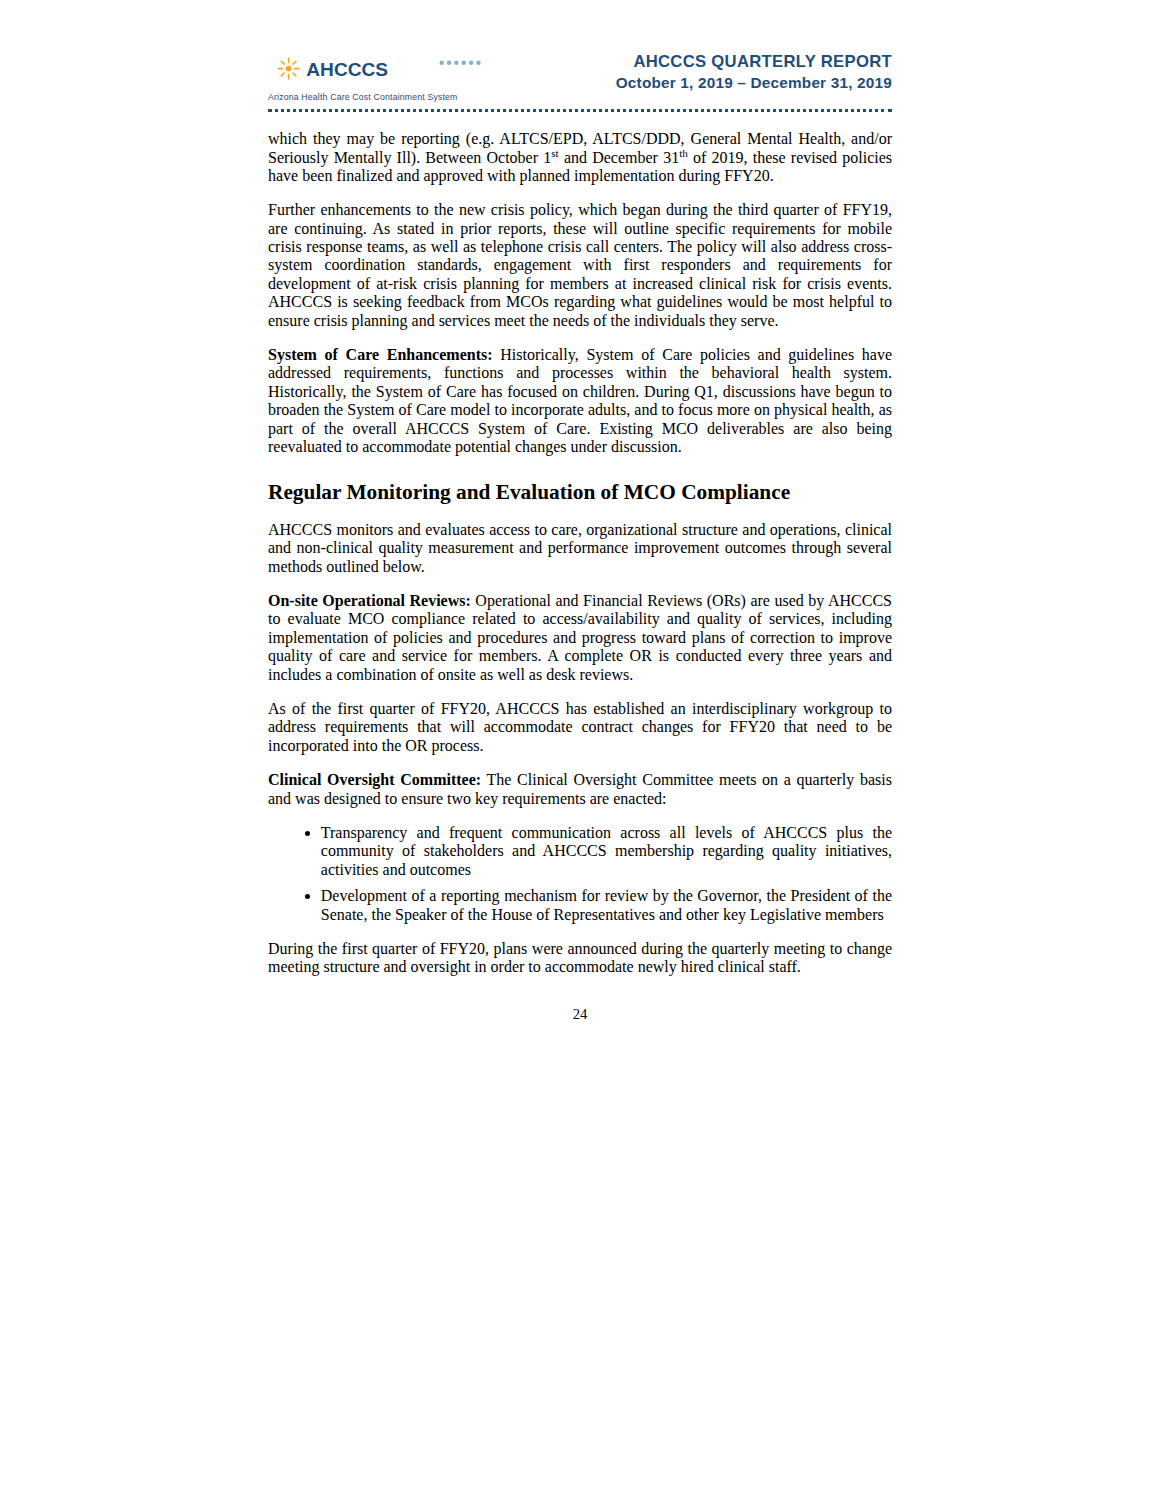AHCCCS
Arizona Health Care Cost Containment System
AHCCCS QUARTERLY REPORT
October 1, 2019 – December 31, 2019
which they may be reporting (e.g. ALTCS/EPD, ALTCS/DDD, General Mental Health, and/or Seriously Mentally Ill). Between October 1st and December 31th of 2019, these revised policies have been finalized and approved with planned implementation during FFY20.
Further enhancements to the new crisis policy, which began during the third quarter of FFY19, are continuing. As stated in prior reports, these will outline specific requirements for mobile crisis response teams, as well as telephone crisis call centers. The policy will also address cross-system coordination standards, engagement with first responders and requirements for development of at-risk crisis planning for members at increased clinical risk for crisis events. AHCCCS is seeking feedback from MCOs regarding what guidelines would be most helpful to ensure crisis planning and services meet the needs of the individuals they serve.
System of Care Enhancements: Historically, System of Care policies and guidelines have addressed requirements, functions and processes within the behavioral health system. Historically, the System of Care has focused on children. During Q1, discussions have begun to broaden the System of Care model to incorporate adults, and to focus more on physical health, as part of the overall AHCCCS System of Care. Existing MCO deliverables are also being reevaluated to accommodate potential changes under discussion.
Regular Monitoring and Evaluation of MCO Compliance
AHCCCS monitors and evaluates access to care, organizational structure and operations, clinical and non-clinical quality measurement and performance improvement outcomes through several methods outlined below.
On-site Operational Reviews: Operational and Financial Reviews (ORs) are used by AHCCCS to evaluate MCO compliance related to access/availability and quality of services, including implementation of policies and procedures and progress toward plans of correction to improve quality of care and service for members. A complete OR is conducted every three years and includes a combination of onsite as well as desk reviews.
As of the first quarter of FFY20, AHCCCS has established an interdisciplinary workgroup to address requirements that will accommodate contract changes for FFY20 that need to be incorporated into the OR process.
Clinical Oversight Committee: The Clinical Oversight Committee meets on a quarterly basis and was designed to ensure two key requirements are enacted:
Transparency and frequent communication across all levels of AHCCCS plus the community of stakeholders and AHCCCS membership regarding quality initiatives, activities and outcomes
Development of a reporting mechanism for review by the Governor, the President of the Senate, the Speaker of the House of Representatives and other key Legislative members
During the first quarter of FFY20, plans were announced during the quarterly meeting to change meeting structure and oversight in order to accommodate newly hired clinical staff.
24